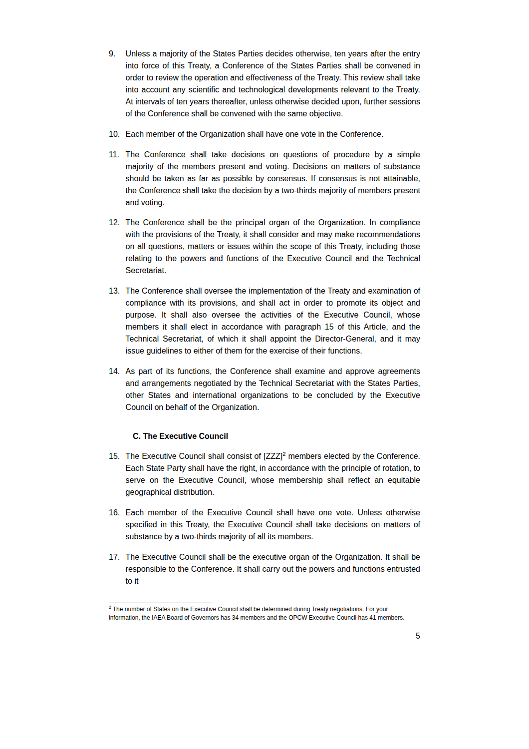9. Unless a majority of the States Parties decides otherwise, ten years after the entry into force of this Treaty, a Conference of the States Parties shall be convened in order to review the operation and effectiveness of the Treaty. This review shall take into account any scientific and technological developments relevant to the Treaty. At intervals of ten years thereafter, unless otherwise decided upon, further sessions of the Conference shall be convened with the same objective.
10. Each member of the Organization shall have one vote in the Conference.
11. The Conference shall take decisions on questions of procedure by a simple majority of the members present and voting. Decisions on matters of substance should be taken as far as possible by consensus. If consensus is not attainable, the Conference shall take the decision by a two-thirds majority of members present and voting.
12. The Conference shall be the principal organ of the Organization. In compliance with the provisions of the Treaty, it shall consider and may make recommendations on all questions, matters or issues within the scope of this Treaty, including those relating to the powers and functions of the Executive Council and the Technical Secretariat.
13. The Conference shall oversee the implementation of the Treaty and examination of compliance with its provisions, and shall act in order to promote its object and purpose. It shall also oversee the activities of the Executive Council, whose members it shall elect in accordance with paragraph 15 of this Article, and the Technical Secretariat, of which it shall appoint the Director-General, and it may issue guidelines to either of them for the exercise of their functions.
14. As part of its functions, the Conference shall examine and approve agreements and arrangements negotiated by the Technical Secretariat with the States Parties, other States and international organizations to be concluded by the Executive Council on behalf of the Organization.
C. The Executive Council
15. The Executive Council shall consist of [ZZZ]2 members elected by the Conference. Each State Party shall have the right, in accordance with the principle of rotation, to serve on the Executive Council, whose membership shall reflect an equitable geographical distribution.
16. Each member of the Executive Council shall have one vote. Unless otherwise specified in this Treaty, the Executive Council shall take decisions on matters of substance by a two-thirds majority of all its members.
17. The Executive Council shall be the executive organ of the Organization. It shall be responsible to the Conference. It shall carry out the powers and functions entrusted to it
2 The number of States on the Executive Council shall be determined during Treaty negotiations. For your information, the IAEA Board of Governors has 34 members and the OPCW Executive Council has 41 members.
5